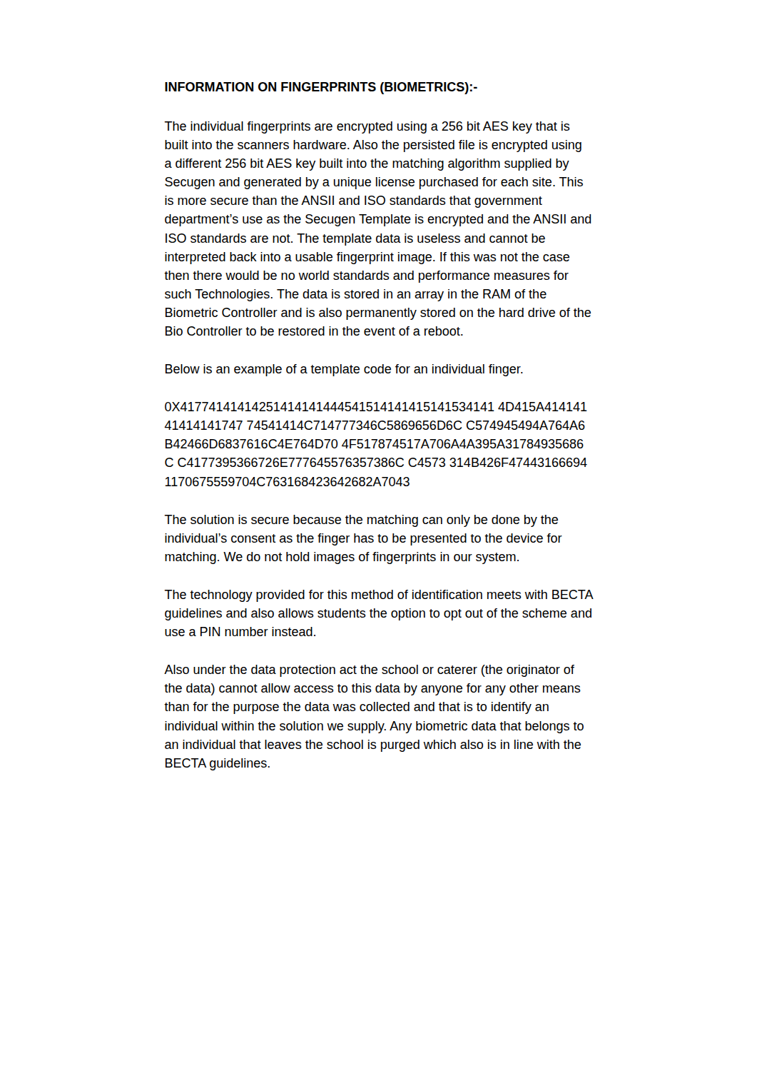INFORMATION ON FINGERPRINTS (BIOMETRICS):-
The individual fingerprints are encrypted using a 256 bit AES key that is built into the scanners hardware. Also the persisted file is encrypted using a different 256 bit AES key built into the matching algorithm supplied by Secugen and generated by a unique license purchased for each site. This is more secure than the ANSII and ISO standards that government department’s use as the Secugen Template is encrypted and the ANSII and ISO standards are not. The template data is useless and cannot be interpreted back into a usable fingerprint image. If this was not the case then there would be no world standards and performance measures for such Technologies. The data is stored in an array in the RAM of the Biometric Controller and is also permanently stored on the hard drive of the Bio Controller to be restored in the event of a reboot.
Below is an example of a template code for an individual finger.
0X41774141414251414141444541514141415141534141 4D415A41414141414141747 74541414C714777346C5869656D6C C574945494A764A6B42466D6837616C4E764D70 4F517874517A706A4A395A31784935686C C4177395366726E777645576357386C C4573 314B426F474431666941170675559704C763168423642682A7043
The solution is secure because the matching can only be done by the individual’s consent as the finger has to be presented to the device for matching. We do not hold images of fingerprints in our system.
The technology provided for this method of identification meets with BECTA guidelines and also allows students the option to opt out of the scheme and use a PIN number instead.
Also under the data protection act the school or caterer (the originator of the data) cannot allow access to this data by anyone for any other means than for the purpose the data was collected and that is to identify an individual within the solution we supply. Any biometric data that belongs to an individual that leaves the school is purged which also is in line with the BECTA guidelines.